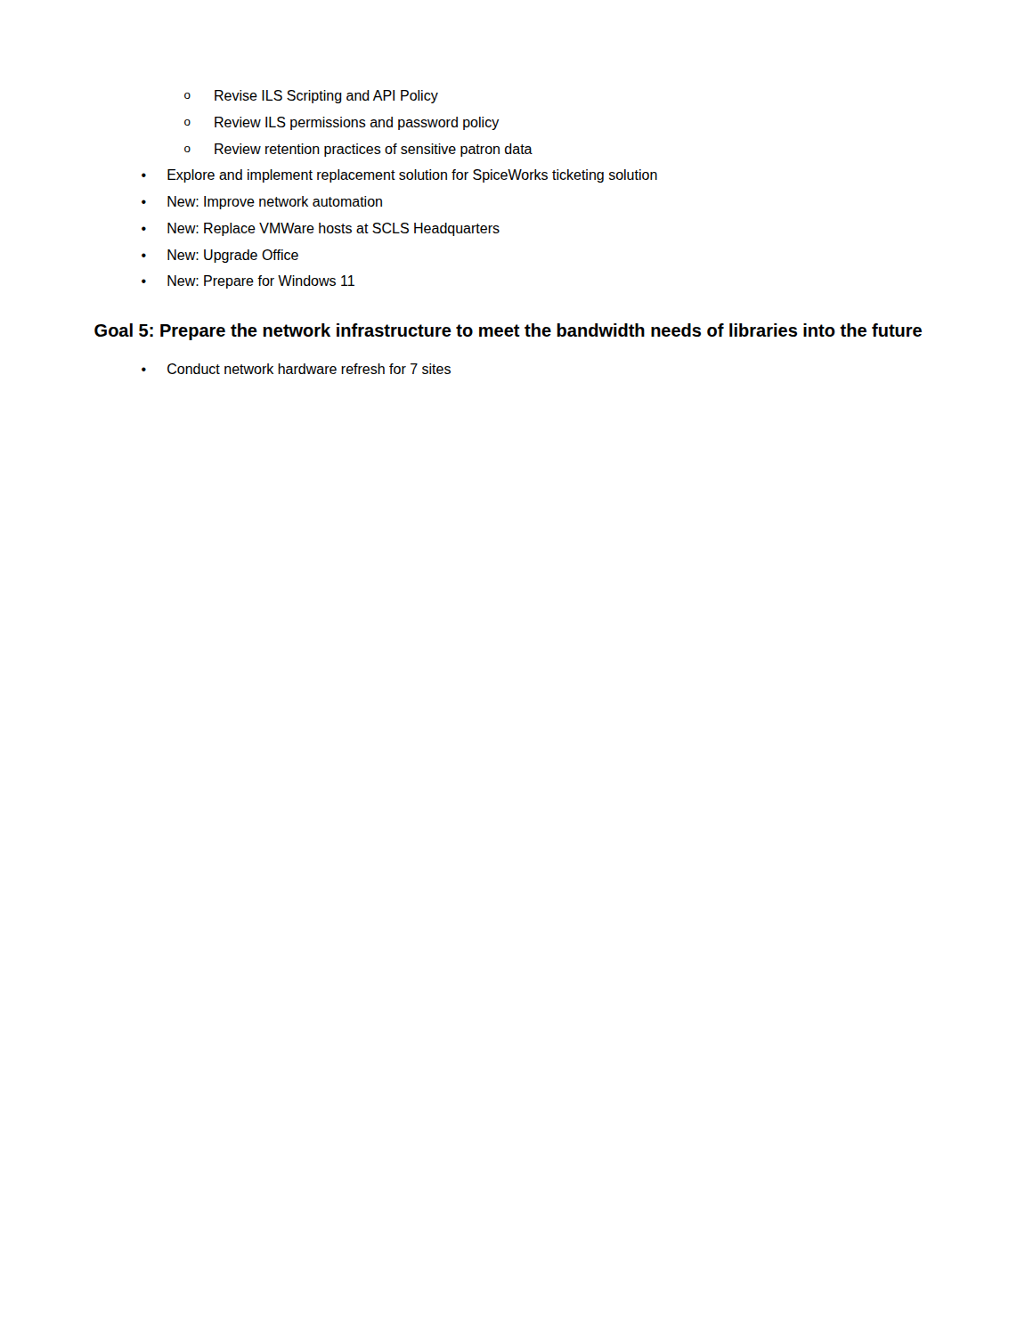Revise ILS Scripting and API Policy
Review ILS permissions and password policy
Review retention practices of sensitive patron data
Explore and implement replacement solution for SpiceWorks ticketing solution
New: Improve network automation
New: Replace VMWare hosts at SCLS Headquarters
New: Upgrade Office
New: Prepare for Windows 11
Goal 5: Prepare the network infrastructure to meet the bandwidth needs of libraries into the future
Conduct network hardware refresh for 7 sites